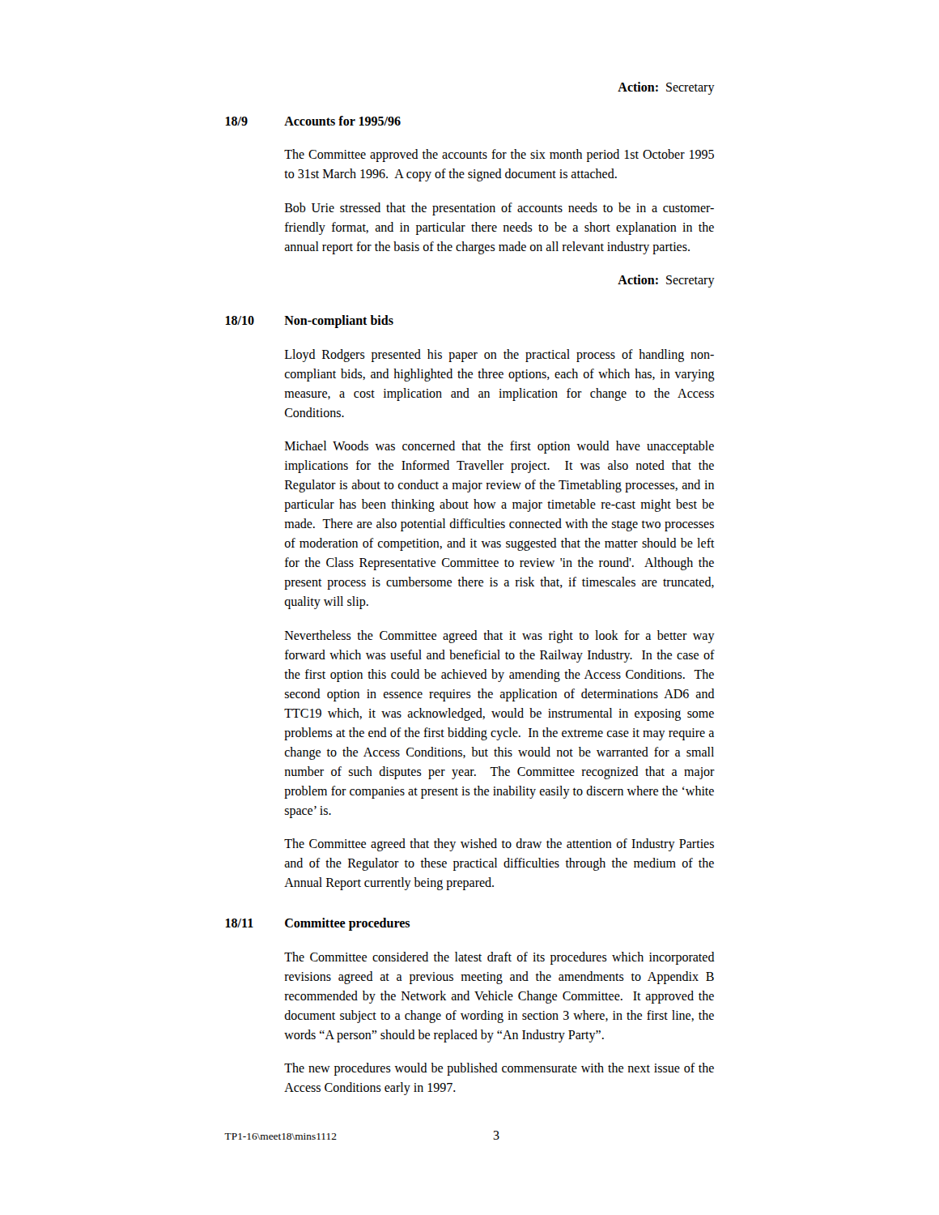Action: Secretary
18/9 Accounts for 1995/96
The Committee approved the accounts for the six month period 1st October 1995 to 31st March 1996. A copy of the signed document is attached.
Bob Urie stressed that the presentation of accounts needs to be in a customer-friendly format, and in particular there needs to be a short explanation in the annual report for the basis of the charges made on all relevant industry parties.
Action: Secretary
18/10 Non-compliant bids
Lloyd Rodgers presented his paper on the practical process of handling non-compliant bids, and highlighted the three options, each of which has, in varying measure, a cost implication and an implication for change to the Access Conditions.
Michael Woods was concerned that the first option would have unacceptable implications for the Informed Traveller project. It was also noted that the Regulator is about to conduct a major review of the Timetabling processes, and in particular has been thinking about how a major timetable re-cast might best be made. There are also potential difficulties connected with the stage two processes of moderation of competition, and it was suggested that the matter should be left for the Class Representative Committee to review 'in the round'. Although the present process is cumbersome there is a risk that, if timescales are truncated, quality will slip.
Nevertheless the Committee agreed that it was right to look for a better way forward which was useful and beneficial to the Railway Industry. In the case of the first option this could be achieved by amending the Access Conditions. The second option in essence requires the application of determinations AD6 and TTC19 which, it was acknowledged, would be instrumental in exposing some problems at the end of the first bidding cycle. In the extreme case it may require a change to the Access Conditions, but this would not be warranted for a small number of such disputes per year. The Committee recognized that a major problem for companies at present is the inability easily to discern where the ‘white space’ is.
The Committee agreed that they wished to draw the attention of Industry Parties and of the Regulator to these practical difficulties through the medium of the Annual Report currently being prepared.
18/11 Committee procedures
The Committee considered the latest draft of its procedures which incorporated revisions agreed at a previous meeting and the amendments to Appendix B recommended by the Network and Vehicle Change Committee. It approved the document subject to a change of wording in section 3 where, in the first line, the words “A person” should be replaced by “An Industry Party”.
The new procedures would be published commensurate with the next issue of the Access Conditions early in 1997.
TP1-16\meet18\mins1112 3